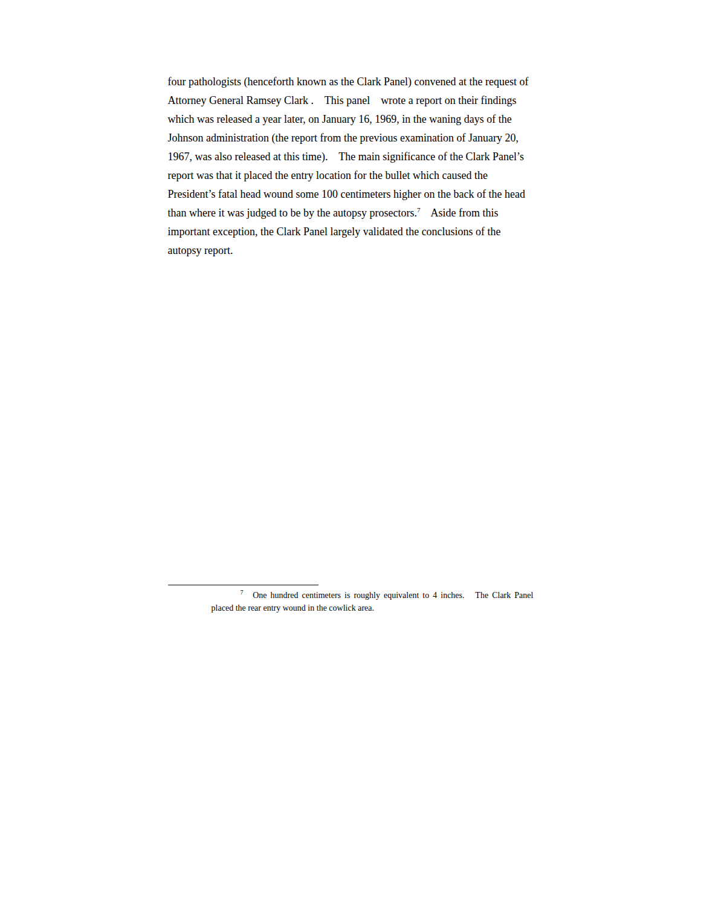four pathologists (henceforth known as the Clark Panel) convened at the request of Attorney General Ramsey Clark . This panel wrote a report on their findings which was released a year later, on January 16, 1969, in the waning days of the Johnson administration (the report from the previous examination of January 20, 1967, was also released at this time). The main significance of the Clark Panel’s report was that it placed the entry location for the bullet which caused the President’s fatal head wound some 100 centimeters higher on the back of the head than where it was judged to be by the autopsy prosectors.7 Aside from this important exception, the Clark Panel largely validated the conclusions of the autopsy report.
7 One hundred centimeters is roughly equivalent to 4 inches. The Clark Panel placed the rear entry wound in the cowlick area.